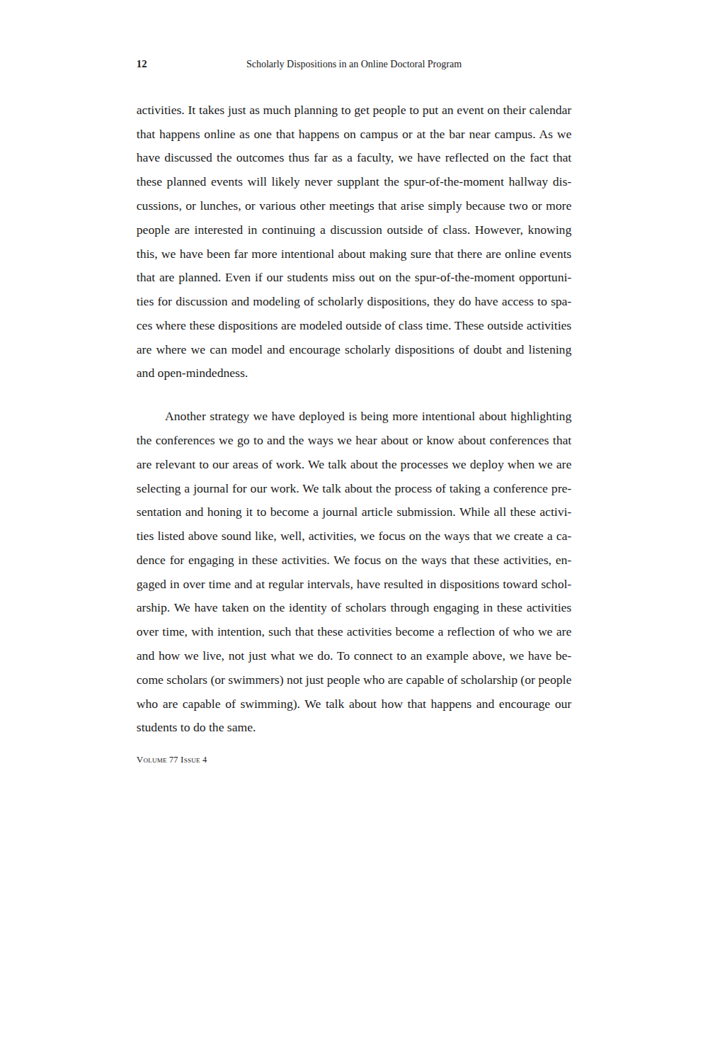12
Scholarly Dispositions in an Online Doctoral Program
activities. It takes just as much planning to get people to put an event on their calendar that happens online as one that happens on campus or at the bar near campus. As we have discussed the outcomes thus far as a faculty, we have reflected on the fact that these planned events will likely never supplant the spur-of-the-moment hallway discussions, or lunches, or various other meetings that arise simply because two or more people are interested in continuing a discussion outside of class. However, knowing this, we have been far more intentional about making sure that there are online events that are planned. Even if our students miss out on the spur-of-the-moment opportunities for discussion and modeling of scholarly dispositions, they do have access to spaces where these dispositions are modeled outside of class time. These outside activities are where we can model and encourage scholarly dispositions of doubt and listening and open-mindedness.
Another strategy we have deployed is being more intentional about highlighting the conferences we go to and the ways we hear about or know about conferences that are relevant to our areas of work. We talk about the processes we deploy when we are selecting a journal for our work. We talk about the process of taking a conference presentation and honing it to become a journal article submission. While all these activities listed above sound like, well, activities, we focus on the ways that we create a cadence for engaging in these activities. We focus on the ways that these activities, engaged in over time and at regular intervals, have resulted in dispositions toward scholarship. We have taken on the identity of scholars through engaging in these activities over time, with intention, such that these activities become a reflection of who we are and how we live, not just what we do. To connect to an example above, we have become scholars (or swimmers) not just people who are capable of scholarship (or people who are capable of swimming). We talk about how that happens and encourage our students to do the same.
Volume 77 Issue 4